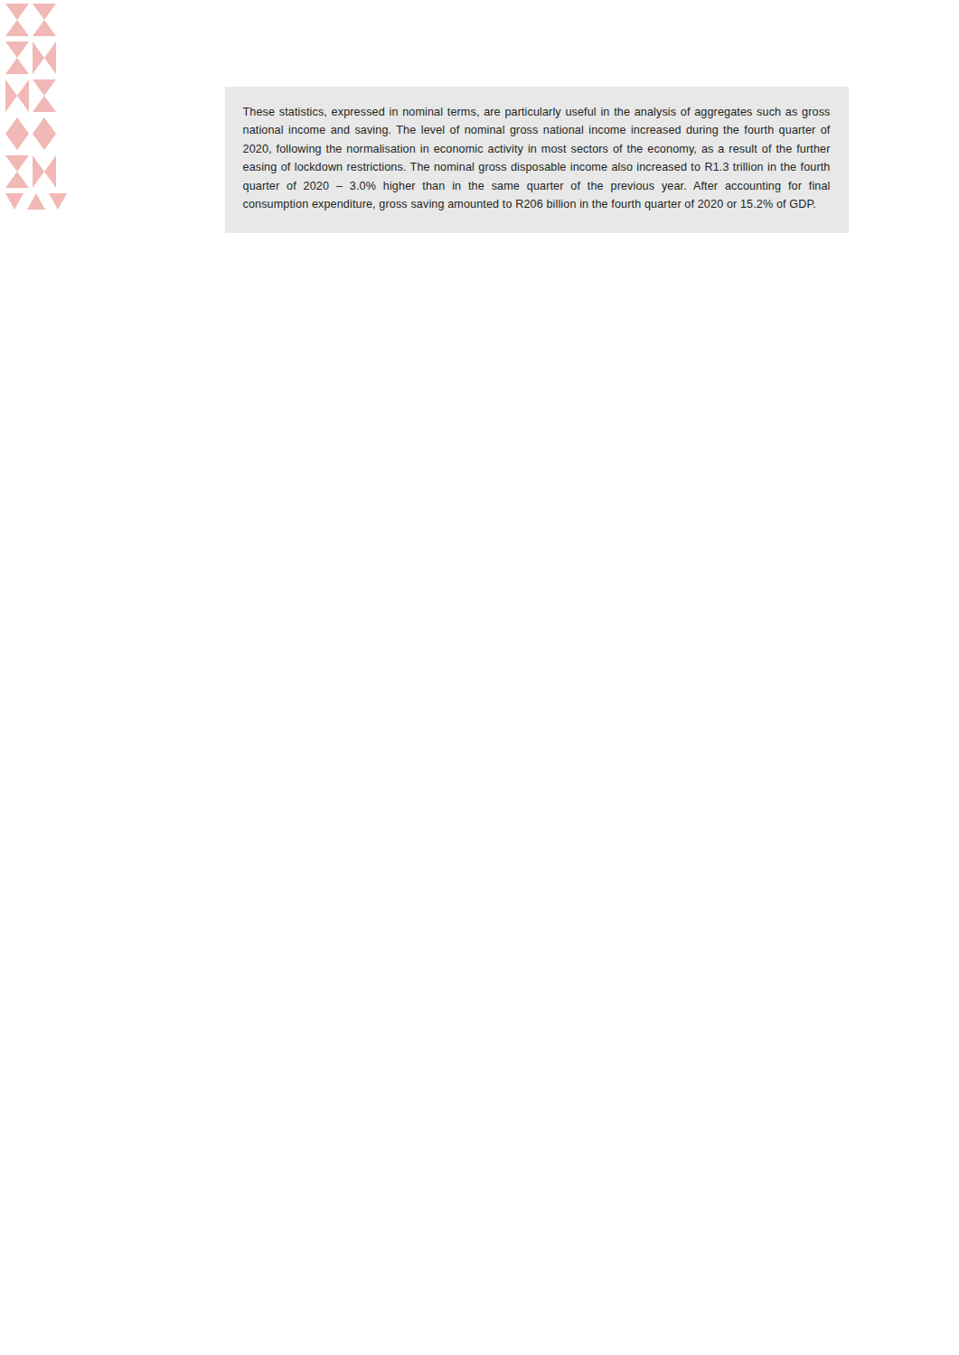These statistics, expressed in nominal terms, are particularly useful in the analysis of aggregates such as gross national income and saving. The level of nominal gross national income increased during the fourth quarter of 2020, following the normalisation in economic activity in most sectors of the economy, as a result of the further easing of lockdown restrictions. The nominal gross disposable income also increased to R1.3 trillion in the fourth quarter of 2020 – 3.0% higher than in the same quarter of the previous year. After accounting for final consumption expenditure, gross saving amounted to R206 billion in the fourth quarter of 2020 or 15.2% of GDP.